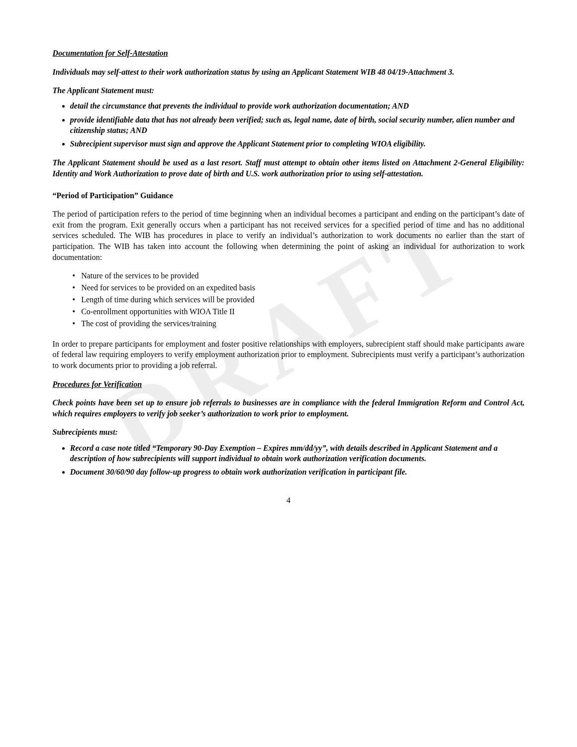DRAFT
Documentation for Self-Attestation
Individuals may self-attest to their work authorization status by using an Applicant Statement WIB 48 04/19-Attachment 3.
The Applicant Statement must:
detail the circumstance that prevents the individual to provide work authorization documentation; AND
provide identifiable data that has not already been verified; such as, legal name, date of birth, social security number, alien number and citizenship status; AND
Subrecipient supervisor must sign and approve the Applicant Statement prior to completing WIOA eligibility.
The Applicant Statement should be used as a last resort. Staff must attempt to obtain other items listed on Attachment 2-General Eligibility: Identity and Work Authorization to prove date of birth and U.S. work authorization prior to using self-attestation.
“Period of Participation” Guidance
The period of participation refers to the period of time beginning when an individual becomes a participant and ending on the participant’s date of exit from the program. Exit generally occurs when a participant has not received services for a specified period of time and has no additional services scheduled. The WIB has procedures in place to verify an individual’s authorization to work documents no earlier than the start of participation. The WIB has taken into account the following when determining the point of asking an individual for authorization to work documentation:
Nature of the services to be provided
Need for services to be provided on an expedited basis
Length of time during which services will be provided
Co-enrollment opportunities with WIOA Title II
The cost of providing the services/training
In order to prepare participants for employment and foster positive relationships with employers, subrecipient staff should make participants aware of federal law requiring employers to verify employment authorization prior to employment. Subrecipients must verify a participant’s authorization to work documents prior to providing a job referral.
Procedures for Verification
Check points have been set up to ensure job referrals to businesses are in compliance with the federal Immigration Reform and Control Act, which requires employers to verify job seeker’s authorization to work prior to employment.
Subrecipients must:
Record a case note titled “Temporary 90-Day Exemption – Expires mm/dd/yy”, with details described in Applicant Statement and a description of how subrecipients will support individual to obtain work authorization verification documents.
Document 30/60/90 day follow-up progress to obtain work authorization verification in participant file.
4